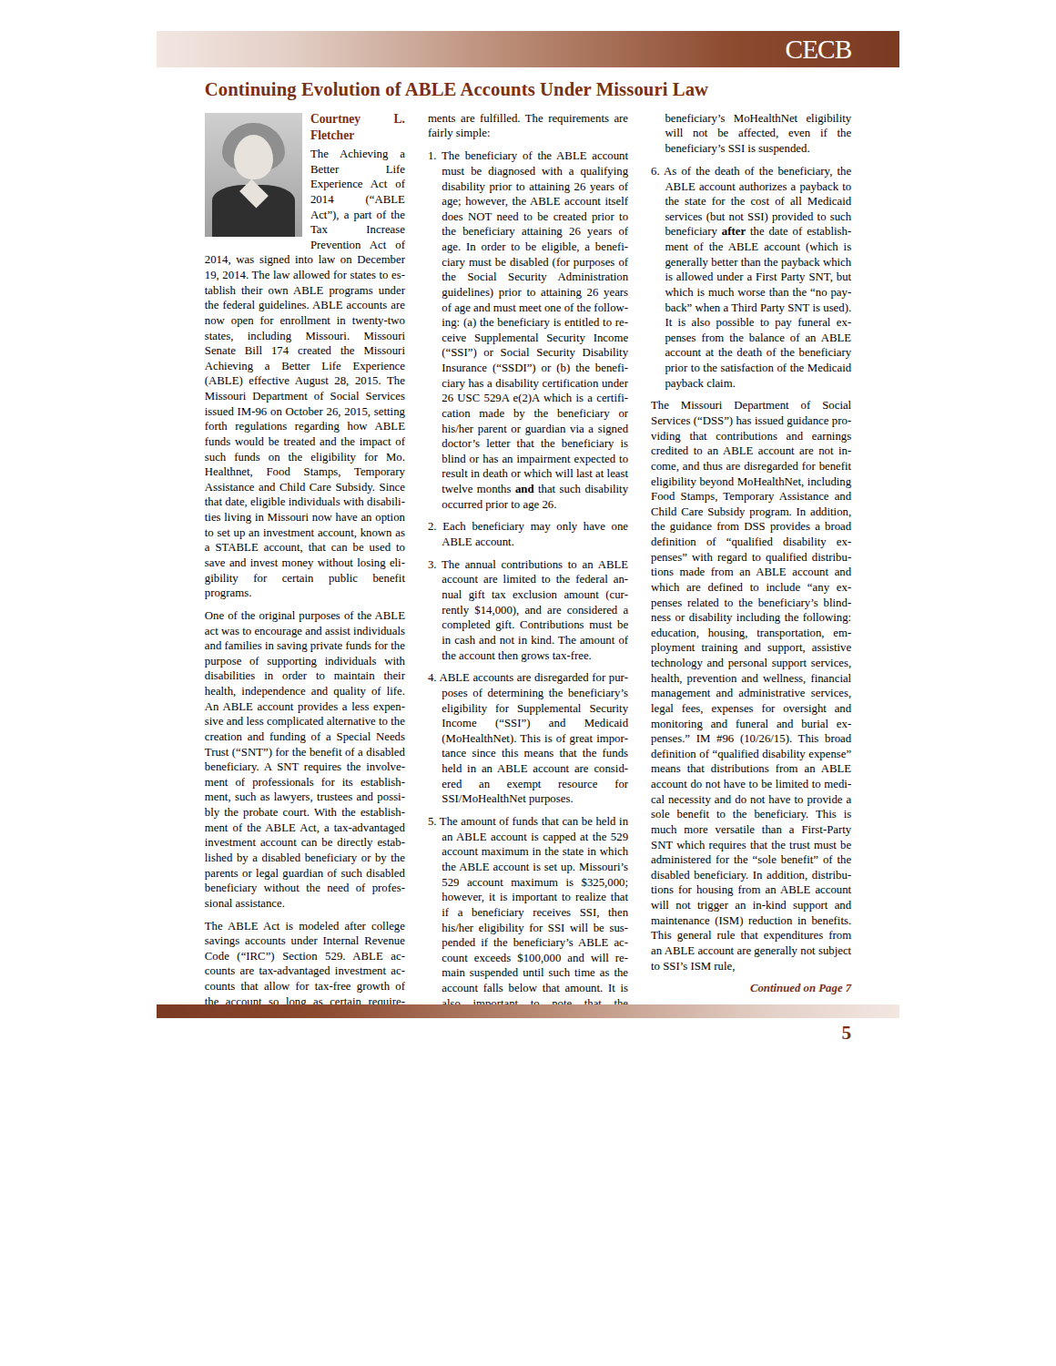CECB
Continuing Evolution of ABLE Accounts Under Missouri Law
Courtney L. Fletcher The Achieving a Better Life Experience Act of 2014 (“ABLE Act”), a part of the Tax Increase Prevention Act of 2014, was signed into law on December 19, 2014. The law allowed for states to establish their own ABLE programs under the federal guidelines. ABLE accounts are now open for enrollment in twenty-two states, including Missouri. Missouri Senate Bill 174 created the Missouri Achieving a Better Life Experience (ABLE) effective August 28, 2015. The Missouri Department of Social Services issued IM-96 on October 26, 2015, setting forth regulations regarding how ABLE funds would be treated and the impact of such funds on the eligibility for Mo. Healthnet, Food Stamps, Temporary Assistance and Child Care Subsidy. Since that date, eligible individuals with disabilities living in Missouri now have an option to set up an investment account, known as a STABLE account, that can be used to save and invest money without losing eligibility for certain public benefit programs.
One of the original purposes of the ABLE act was to encourage and assist individuals and families in saving private funds for the purpose of supporting individuals with disabilities in order to maintain their health, independence and quality of life. An ABLE account provides a less expensive and less complicated alternative to the creation and funding of a Special Needs Trust (“SNT”) for the benefit of a disabled beneficiary. A SNT requires the involvement of professionals for its establishment, such as lawyers, trustees and possibly the probate court. With the establishment of the ABLE Act, a tax-advantaged investment account can be directly established by a disabled beneficiary or by the parents or legal guardian of such disabled beneficiary without the need of professional assistance.
The ABLE Act is modeled after college savings accounts under Internal Revenue Code (“IRC”) Section 529. ABLE accounts are tax-advantaged investment accounts that allow for tax-free growth of the account so long as certain requirements are fulfilled. The requirements are fairly simple:
1. The beneficiary of the ABLE account must be diagnosed with a qualifying disability prior to attaining 26 years of age; however, the ABLE account itself does NOT need to be created prior to the beneficiary attaining 26 years of age. In order to be eligible, a beneficiary must be disabled (for purposes of the Social Security Administration guidelines) prior to attaining 26 years of age and must meet one of the following: (a) the beneficiary is entitled to receive Supplemental Security Income (“SSI”) or Social Security Disability Insurance (“SSDI”) or (b) the beneficiary has a disability certification under 26 USC 529A e(2)A which is a certification made by the beneficiary or his/her parent or guardian via a signed doctor’s letter that the beneficiary is blind or has an impairment expected to result in death or which will last at least twelve months and that such disability occurred prior to age 26.
2. Each beneficiary may only have one ABLE account.
3. The annual contributions to an ABLE account are limited to the federal annual gift tax exclusion amount (currently $14,000), and are considered a completed gift. Contributions must be in cash and not in kind. The amount of the account then grows tax-free.
4. ABLE accounts are disregarded for purposes of determining the beneficiary’s eligibility for Supplemental Security Income (“SSI”) and Medicaid (MoHealthNet). This is of great importance since this means that the funds held in an ABLE account are considered an exempt resource for SSI/MoHealthNet purposes.
5. The amount of funds that can be held in an ABLE account is capped at the 529 account maximum in the state in which the ABLE account is set up. Missouri’s 529 account maximum is $325,000; however, it is important to realize that if a beneficiary receives SSI, then his/her eligibility for SSI will be suspended if the beneficiary’s ABLE account exceeds $100,000 and will remain suspended until such time as the account falls below that amount. It is also important to note that the beneficiary’s MoHealthNet eligibility will not be affected, even if the beneficiary’s SSI is suspended.
6. As of the death of the beneficiary, the ABLE account authorizes a payback to the state for the cost of all Medicaid services (but not SSI) provided to such beneficiary after the date of establishment of the ABLE account (which is generally better than the payback which is allowed under a First Party SNT, but which is much worse than the “no payback” when a Third Party SNT is used). It is also possible to pay funeral expenses from the balance of an ABLE account at the death of the beneficiary prior to the satisfaction of the Medicaid payback claim.
The Missouri Department of Social Services (“DSS”) has issued guidance providing that contributions and earnings credited to an ABLE account are not income, and thus are disregarded for benefit eligibility beyond MoHealthNet, including Food Stamps, Temporary Assistance and Child Care Subsidy program. In addition, the guidance from DSS provides a broad definition of “qualified disability expenses” with regard to qualified distributions made from an ABLE account and which are defined to include “any expenses related to the beneficiary’s blindness or disability including the following: education, housing, transportation, employment training and support, assistive technology and personal support services, health, prevention and wellness, financial management and administrative services, legal fees, expenses for oversight and monitoring and funeral and burial expenses.” IM #96 (10/26/15). This broad definition of “qualified disability expense” means that distributions from an ABLE account do not have to be limited to medical necessity and do not have to provide a sole benefit to the beneficiary. This is much more versatile than a First-Party SNT which requires that the trust must be administered for the “sole benefit” of the disabled beneficiary. In addition, distributions for housing from an ABLE account will not trigger an in-kind support and maintenance (ISM) reduction in benefits. This general rule that expenditures from an ABLE account are generally not subject to SSI’s ISM rule,
Continued on Page 7
5